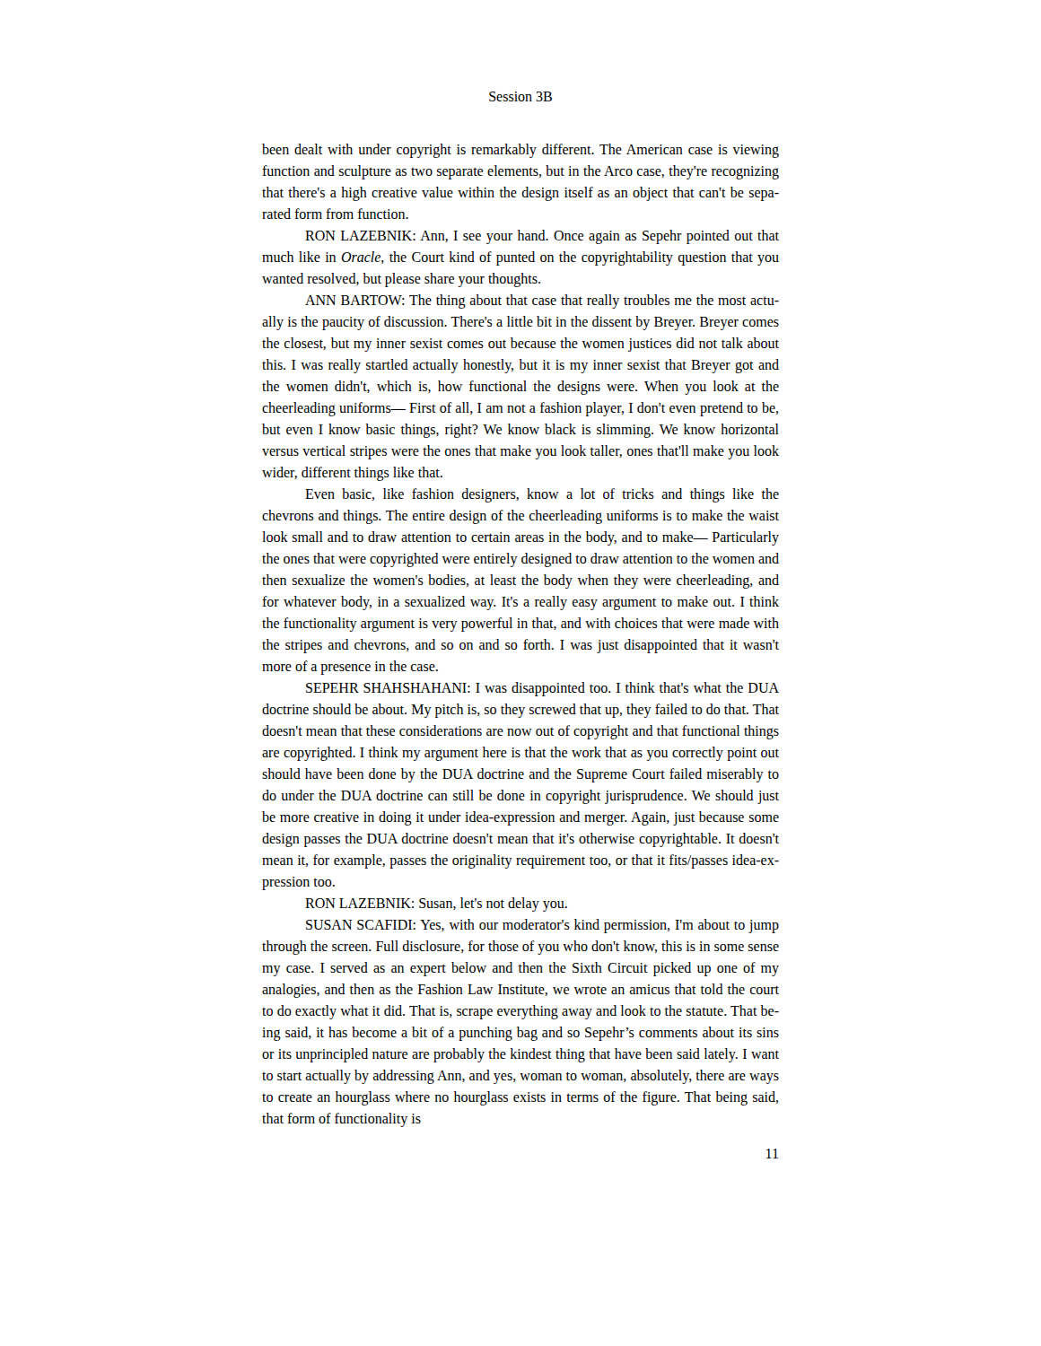Session 3B
been dealt with under copyright is remarkably different. The American case is viewing function and sculpture as two separate elements, but in the Arco case, they're recognizing that there's a high creative value within the design itself as an object that can't be separated form from function.
RON LAZEBNIK: Ann, I see your hand. Once again as Sepehr pointed out that much like in Oracle, the Court kind of punted on the copyrightability question that you wanted resolved, but please share your thoughts.
ANN BARTOW: The thing about that case that really troubles me the most actually is the paucity of discussion. There's a little bit in the dissent by Breyer. Breyer comes the closest, but my inner sexist comes out because the women justices did not talk about this. I was really startled actually honestly, but it is my inner sexist that Breyer got and the women didn't, which is, how functional the designs were. When you look at the cheerleading uniforms— First of all, I am not a fashion player, I don't even pretend to be, but even I know basic things, right? We know black is slimming. We know horizontal versus vertical stripes were the ones that make you look taller, ones that'll make you look wider, different things like that.
Even basic, like fashion designers, know a lot of tricks and things like the chevrons and things. The entire design of the cheerleading uniforms is to make the waist look small and to draw attention to certain areas in the body, and to make— Particularly the ones that were copyrighted were entirely designed to draw attention to the women and then sexualize the women's bodies, at least the body when they were cheerleading, and for whatever body, in a sexualized way. It's a really easy argument to make out. I think the functionality argument is very powerful in that, and with choices that were made with the stripes and chevrons, and so on and so forth. I was just disappointed that it wasn't more of a presence in the case.
SEPEHR SHAHSHAHANI: I was disappointed too. I think that's what the DUA doctrine should be about. My pitch is, so they screwed that up, they failed to do that. That doesn't mean that these considerations are now out of copyright and that functional things are copyrighted. I think my argument here is that the work that as you correctly point out should have been done by the DUA doctrine and the Supreme Court failed miserably to do under the DUA doctrine can still be done in copyright jurisprudence. We should just be more creative in doing it under idea-expression and merger. Again, just because some design passes the DUA doctrine doesn't mean that it's otherwise copyrightable. It doesn't mean it, for example, passes the originality requirement too, or that it fits/passes idea-expression too.
RON LAZEBNIK: Susan, let's not delay you.
SUSAN SCAFIDI: Yes, with our moderator's kind permission, I'm about to jump through the screen. Full disclosure, for those of you who don't know, this is in some sense my case. I served as an expert below and then the Sixth Circuit picked up one of my analogies, and then as the Fashion Law Institute, we wrote an amicus that told the court to do exactly what it did. That is, scrape everything away and look to the statute. That being said, it has become a bit of a punching bag and so Sepehr’s comments about its sins or its unprincipled nature are probably the kindest thing that have been said lately. I want to start actually by addressing Ann, and yes, woman to woman, absolutely, there are ways to create an hourglass where no hourglass exists in terms of the figure. That being said, that form of functionality is
11